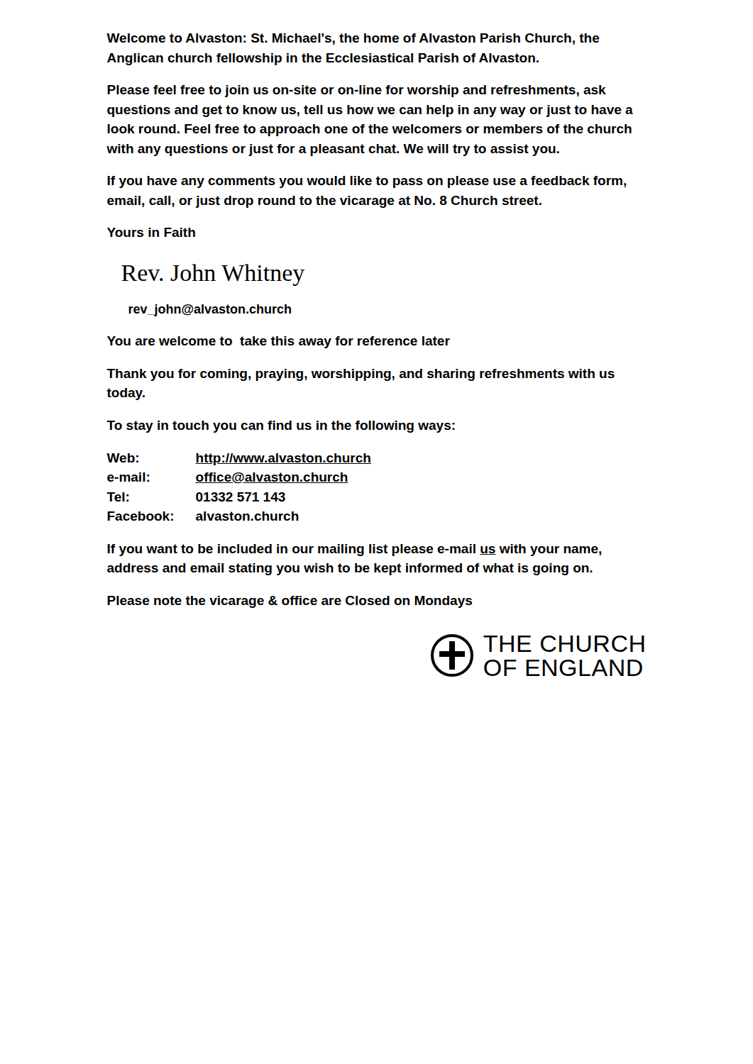Welcome to Alvaston: St. Michael's, the home of Alvaston Parish Church, the Anglican church fellowship in the Ecclesiastical Parish of Alvaston.
Please feel free to join us on-site or on-line for worship and refreshments, ask questions and get to know us, tell us how we can help in any way or just to have a look round. Feel free to approach one of the welcomers or members of the church with any questions or just for a pleasant chat. We will try to assist you.
If you have any comments you would like to pass on please use a feedback form, email, call, or just drop round to the vicarage at No. 8 Church street.
Yours in Faith
Rev. John Whitney
rev_john@alvaston.church
You are welcome to take this away for reference later
Thank you for coming, praying, worshipping, and sharing refreshments with us today.
To stay in touch you can find us in the following ways:
| Web: | http://www.alvaston.church |
| e-mail: | office@alvaston.church |
| Tel: | 01332 571 143 |
| Facebook: | alvaston.church |
If you want to be included in our mailing list please e-mail us with your name, address and email stating you wish to be kept informed of what is going on.
Please note the vicarage & office are Closed on Mondays
THE CHURCH
OF ENGLAND